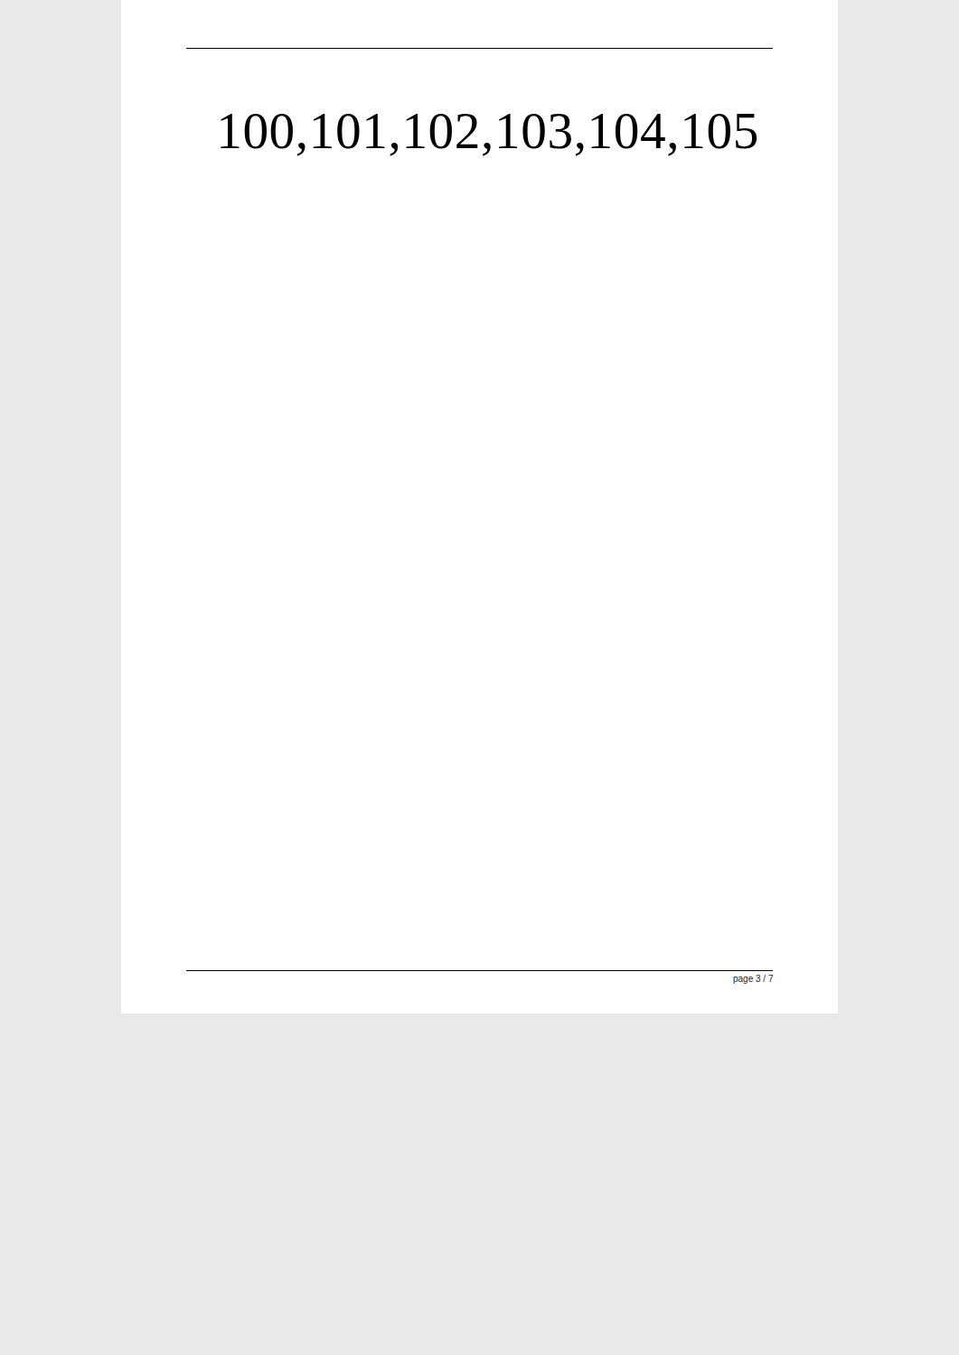100,101,102,103,104,105
page 3 / 7